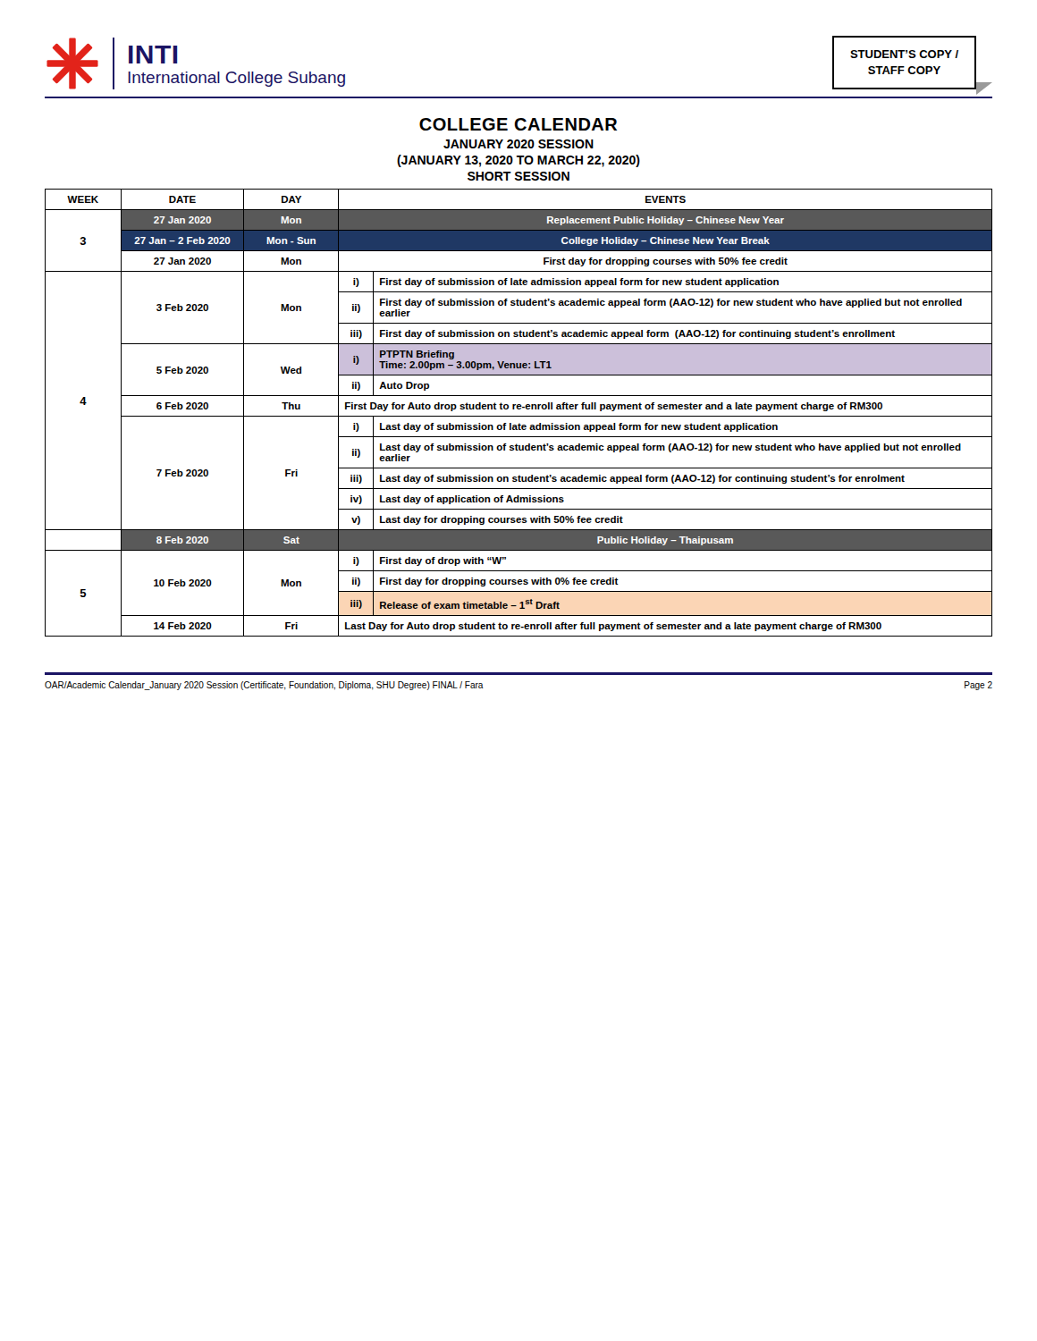INTI
International College Subang
STUDENT’S COPY /
STAFF COPY
COLLEGE CALENDAR
JANUARY 2020 SESSION
(JANUARY 13, 2020 TO MARCH 22, 2020)
SHORT SESSION
| WEEK | DATE | DAY | EVENTS |
| --- | --- | --- | --- |
| 3 | 27 Jan 2020 | Mon | Replacement Public Holiday – Chinese New Year |
| 27 Jan – 2 Feb 2020 | Mon - Sun | College Holiday – Chinese New Year Break |
| 27 Jan 2020 | Mon | First day for dropping courses with 50% fee credit |
| 4 | 3 Feb 2020 | Mon | i) | First day of submission of late admission appeal form for new student application |
| ii) | First day of submission of student’s academic appeal form (AAO-12) for new student who have applied but not enrolled earlier |
| iii) | First day of submission on student’s academic appeal form (AAO-12) for continuing student’s enrollment |
| 5 Feb 2020 | Wed | i) | PTPTN Briefing Time: 2.00pm – 3.00pm, Venue: LT1 |
| ii) | Auto Drop |
| 6 Feb 2020 | Thu | First Day for Auto drop student to re-enroll after full payment of semester and a late payment charge of RM300 |
| 7 Feb 2020 | Fri | i) | Last day of submission of late admission appeal form for new student application |
| ii) | Last day of submission of student’s academic appeal form (AAO-12) for new student who have applied but not enrolled earlier |
| iii) | Last day of submission on student’s academic appeal form (AAO-12) for continuing student’s for enrolment |
| iv) | Last day of application of Admissions |
| v) | Last day for dropping courses with 50% fee credit |
| | 8 Feb 2020 | Sat | Public Holiday – Thaipusam |
| 5 | 10 Feb 2020 | Mon | i) | First day of drop with “W” |
| ii) | First day for dropping courses with 0% fee credit |
| iii) | Release of exam timetable – 1 st Draft |
| 14 Feb 2020 | Fri | Last Day for Auto drop student to re-enroll after full payment of semester and a late payment charge of RM300 |
OAR/Academic Calendar_January 2020 Session (Certificate, Foundation, Diploma, SHU Degree) FINAL / Fara
Page 2